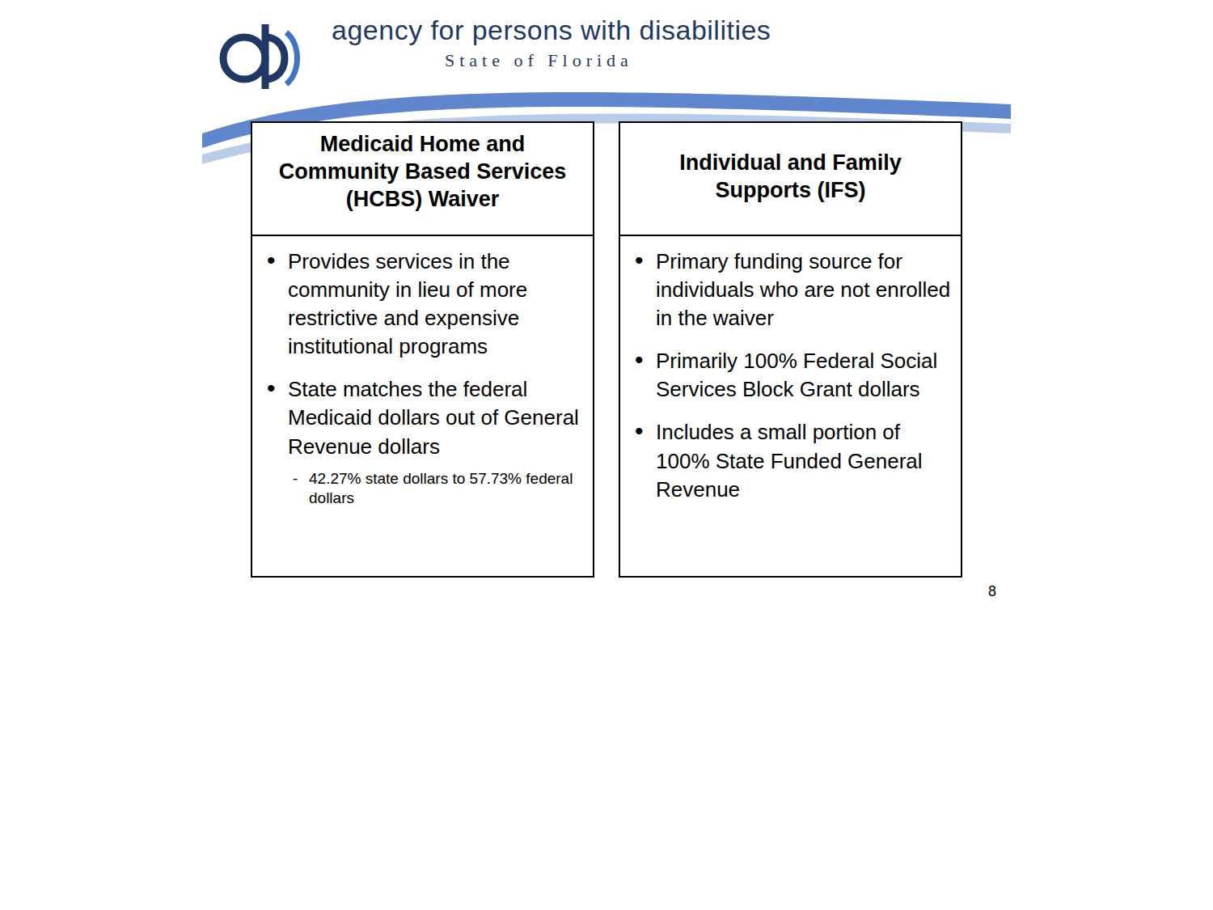agency for persons with disabilities
State of Florida
| Medicaid Home and Community Based Services (HCBS) Waiver Provides services in the community in lieu of more restrictive and expensive institutional programs State matches the federal Medicaid dollars out of General Revenue dollars 42.27% state dollars to 57.73% federal dollars | Individual and Family Supports (IFS) Primary funding source for individuals who are not enrolled in the waiver Primarily 100% Federal Social Services Block Grant dollars Includes a small portion of 100% State Funded General Revenue |
8